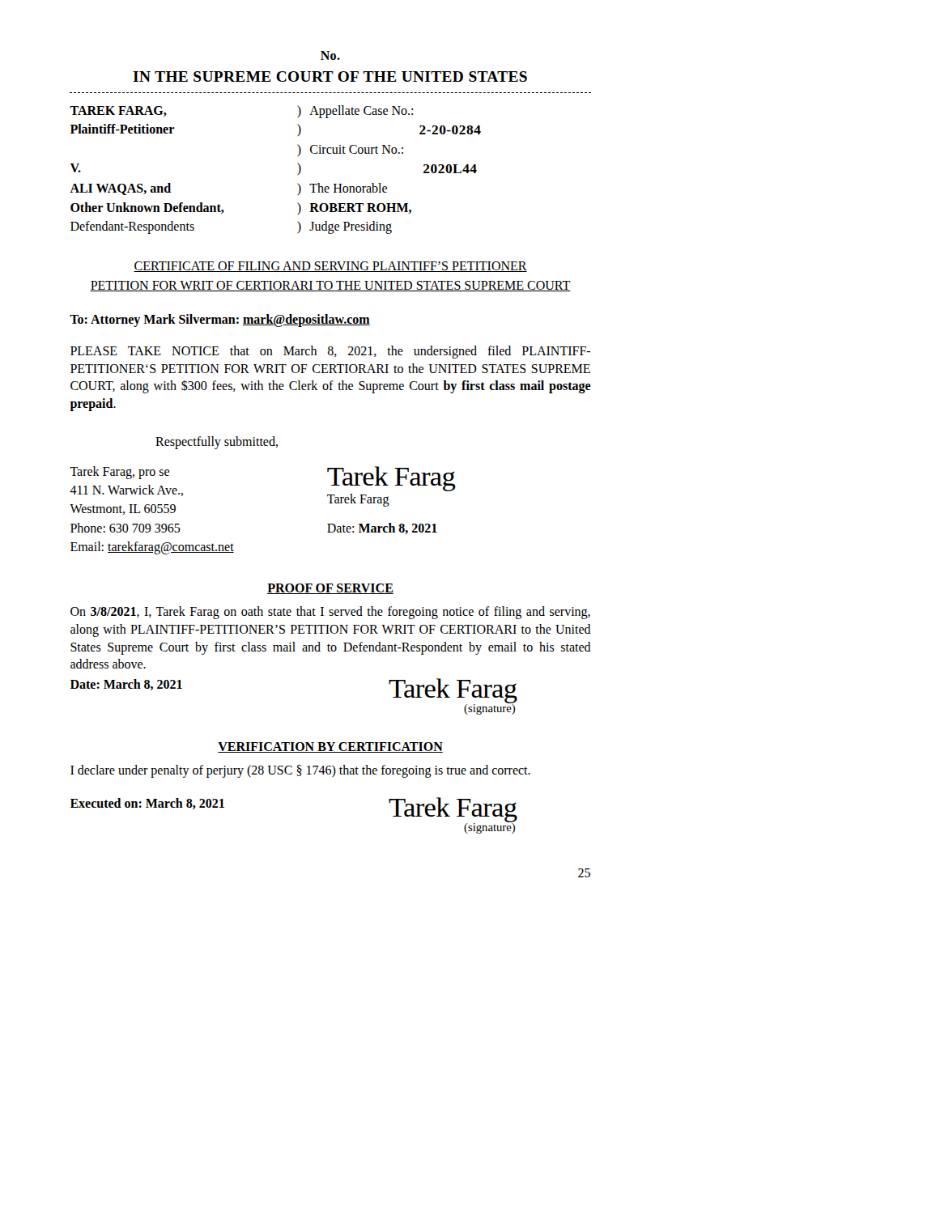No.
IN THE SUPREME COURT OF THE UNITED STATES
| TAREK FARAG, | ) | Appellate Case No.: |
| Plaintiff-Petitioner | ) | 2-20-0284 |
| | ) | Circuit Court No.: |
| V. | ) | 2020L44 |
| ALI WAQAS, and | ) | The Honorable |
| Other Unknown Defendant, | ) | ROBERT ROHM, |
| Defendant-Respondents | ) | Judge Presiding |
CERTIFICATE OF FILING AND SERVING PLAINTIFF’S PETITIONER
PETITION FOR WRIT OF CERTIORARI TO THE UNITED STATES SUPREME COURT
To: Attorney Mark Silverman: mark@depositlaw.com
PLEASE TAKE NOTICE that on March 8, 2021, the undersigned filed PLAINTIFF-PETITIONER‘S PETITION FOR WRIT OF CERTIORARI to the UNITED STATES SUPREME COURT, along with $300 fees, with the Clerk of the Supreme Court by first class mail postage prepaid.
Respectfully submitted,
Tarek Farag, pro se
411 N. Warwick Ave.,
Westmont, IL 60559
Phone: 630 709 3965
Email: tarekfarag@comcast.net
Tarek Farag
Tarek Farag
Date: March 8, 2021
PROOF OF SERVICE
On 3/8/2021, I, Tarek Farag on oath state that I served the foregoing notice of filing and serving, along with PLAINTIFF-PETITIONER’S PETITION FOR WRIT OF CERTIORARI to the United States Supreme Court by first class mail and to Defendant-Respondent by email to his stated address above.
Date: March 8, 2021
Tarek Farag
(signature)
VERIFICATION BY CERTIFICATION
I declare under penalty of perjury (28 USC § 1746) that the foregoing is true and correct.
Executed on: March 8, 2021
Tarek Farag
(signature)
25